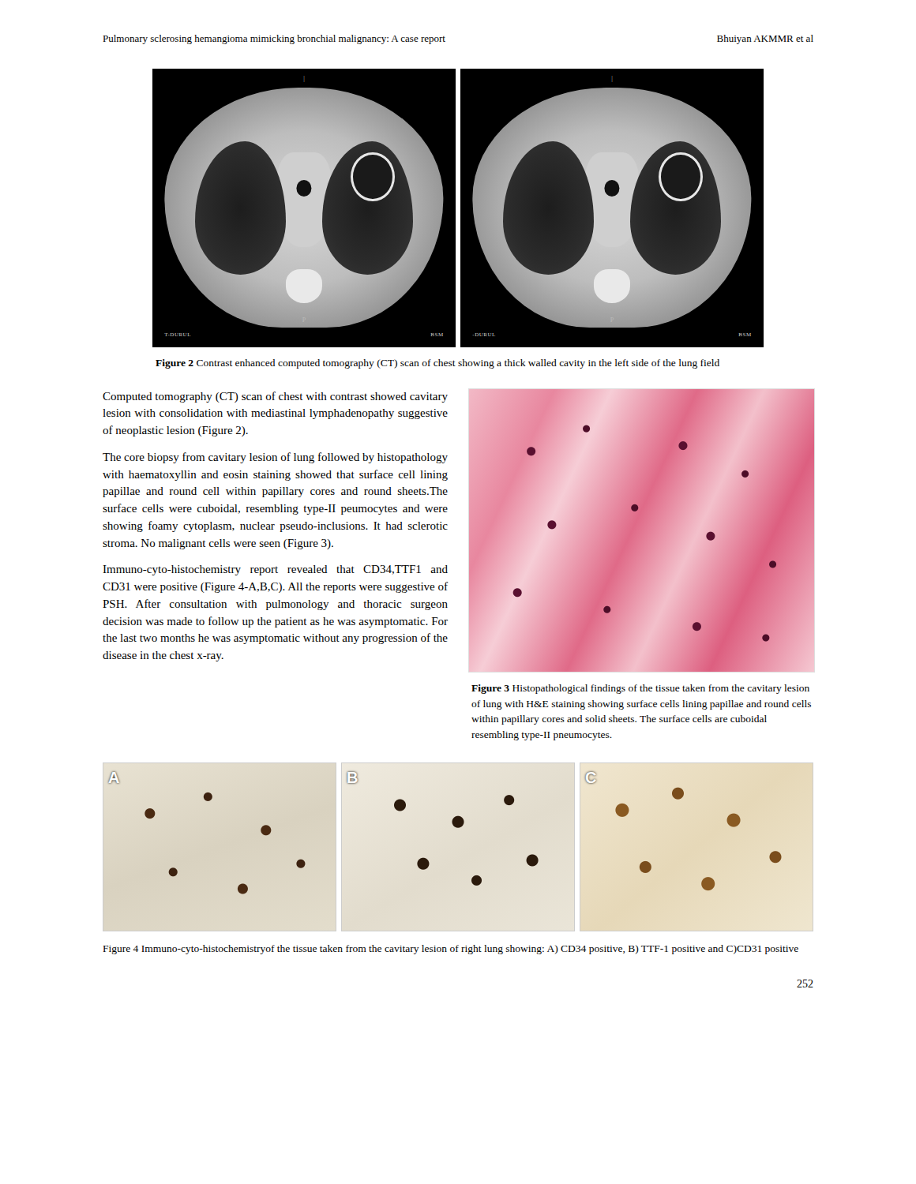Pulmonary sclerosing hemangioma mimicking bronchial malignancy: A case report Bhuiyan AKMMR et al
|
P
T-DURUL
BSM
|
P
-DURUL
BSM
Figure 2 Contrast enhanced computed tomography (CT) scan of chest showing a thick walled cavity in the left side of the lung field
Computed tomography (CT) scan of chest with contrast showed cavitary lesion with consolidation with mediastinal lymphadenopathy suggestive of neoplastic lesion (Figure 2).
The core biopsy from cavitary lesion of lung followed by histopathology with haematoxyllin and eosin staining showed that surface cell lining papillae and round cell within papillary cores and round sheets.The surface cells were cuboidal, resembling type-II peumocytes and were showing foamy cytoplasm, nuclear pseudo-inclusions. It had sclerotic stroma. No malignant cells were seen (Figure 3).
Immuno-cyto-histochemistry report revealed that CD34,TTF1 and CD31 were positive (Figure 4-A,B,C). All the reports were suggestive of PSH. After consultation with pulmonology and thoracic surgeon decision was made to follow up the patient as he was asymptomatic. For the last two months he was asymptomatic without any progression of the disease in the chest x-ray.
Figure 3 Histopathological findings of the tissue taken from the cavitary lesion of lung with H&E staining showing surface cells lining papillae and round cells within papillary cores and solid sheets. The surface cells are cuboidal resembling type-II pneumocytes.
A
B
C
Figure 4 Immuno-cyto-histochemistryof the tissue taken from the cavitary lesion of right lung showing: A) CD34 positive, B) TTF-1 positive and C)CD31 positive
252